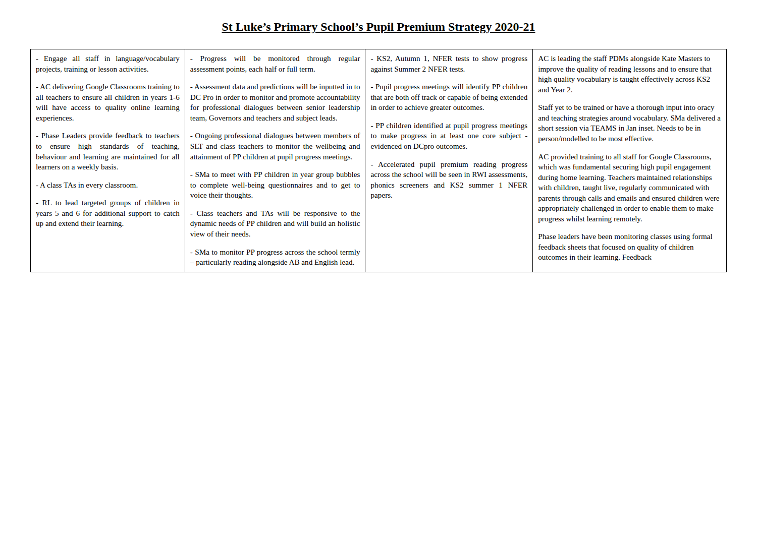St Luke’s Primary School’s Pupil Premium Strategy 2020-21
| - Engage all staff in language/vocabulary projects, training or lesson activities. - AC delivering Google Classrooms training to all teachers to ensure all children in years 1-6 will have access to quality online learning experiences. - Phase Leaders provide feedback to teachers to ensure high standards of teaching, behaviour and learning are maintained for all learners on a weekly basis. - A class TAs in every classroom. - RL to lead targeted groups of children in years 5 and 6 for additional support to catch up and extend their learning. | - Progress will be monitored through regular assessment points, each half or full term. - Assessment data and predictions will be inputted in to DC Pro in order to monitor and promote accountability for professional dialogues between senior leadership team, Governors and teachers and subject leads. - Ongoing professional dialogues between members of SLT and class teachers to monitor the wellbeing and attainment of PP children at pupil progress meetings. - SMa to meet with PP children in year group bubbles to complete well-being questionnaires and to get to voice their thoughts. - Class teachers and TAs will be responsive to the dynamic needs of PP children and will build an holistic view of their needs. - SMa to monitor PP progress across the school termly – particularly reading alongside AB and English lead. | - KS2, Autumn 1, NFER tests to show progress against Summer 2 NFER tests. - Pupil progress meetings will identify PP children that are both off track or capable of being extended in order to achieve greater outcomes. - PP children identified at pupil progress meetings to make progress in at least one core subject - evidenced on DCpro outcomes. - Accelerated pupil premium reading progress across the school will be seen in RWI assessments, phonics screeners and KS2 summer 1 NFER papers. | AC is leading the staff PDMs alongside Kate Masters to improve the quality of reading lessons and to ensure that high quality vocabulary is taught effectively across KS2 and Year 2. Staff yet to be trained or have a thorough input into oracy and teaching strategies around vocabulary. SMa delivered a short session via TEAMS in Jan inset. Needs to be in person/modelled to be most effective. AC provided training to all staff for Google Classrooms, which was fundamental securing high pupil engagement during home learning. Teachers maintained relationships with children, taught live, regularly communicated with parents through calls and emails and ensured children were appropriately challenged in order to enable them to make progress whilst learning remotely. Phase leaders have been monitoring classes using formal feedback sheets that focused on quality of children outcomes in their learning. Feedback |